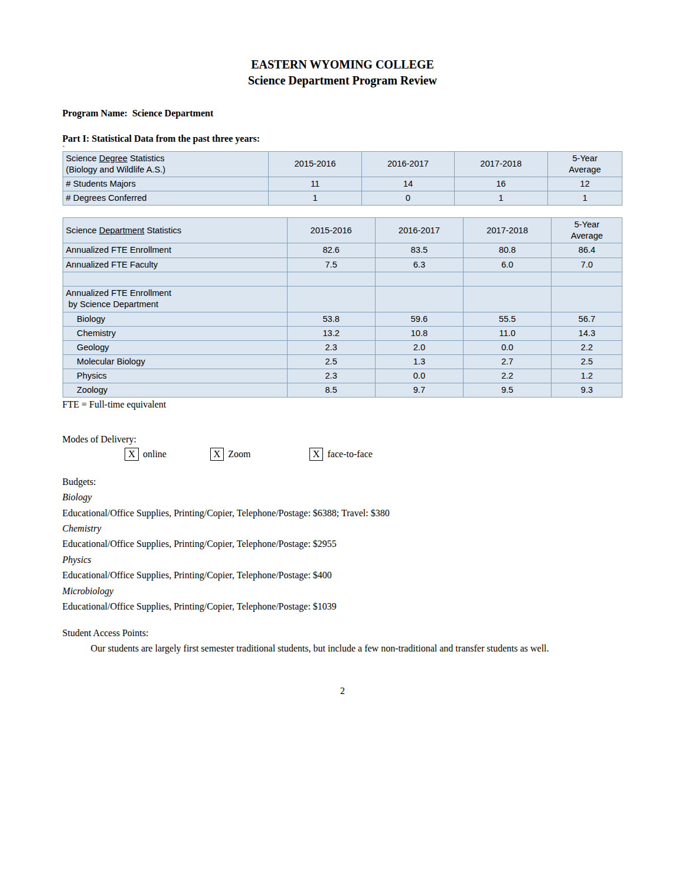EASTERN WYOMING COLLEGE
Science Department Program Review
Program Name: Science Department
Part I: Statistical Data from the past three years:
`
| Science Degree Statistics (Biology and Wildlife A.S.) | 2015-2016 | 2016-2017 | 2017-2018 | 5-Year Average |
| --- | --- | --- | --- | --- |
| # Students Majors | 11 | 14 | 16 | 12 |
| # Degrees Conferred | 1 | 0 | 1 | 1 |
| Science Department Statistics | 2015-2016 | 2016-2017 | 2017-2018 | 5-Year Average |
| --- | --- | --- | --- | --- |
| Annualized FTE Enrollment | 82.6 | 83.5 | 80.8 | 86.4 |
| Annualized FTE Faculty | 7.5 | 6.3 | 6.0 | 7.0 |
| Annualized FTE Enrollment by Science Department | | | | |
| Biology | 53.8 | 59.6 | 55.5 | 56.7 |
| Chemistry | 13.2 | 10.8 | 11.0 | 14.3 |
| Geology | 2.3 | 2.0 | 0.0 | 2.2 |
| Molecular Biology | 2.5 | 1.3 | 2.7 | 2.5 |
| Physics | 2.3 | 0.0 | 2.2 | 1.2 |
| Zoology | 8.5 | 9.7 | 9.5 | 9.3 |
FTE = Full-time equivalent
Modes of Delivery:
Xonline XZoom Xface-to-face
Budgets:
Biology
Educational/Office Supplies, Printing/Copier, Telephone/Postage: $6388; Travel: $380
Chemistry
Educational/Office Supplies, Printing/Copier, Telephone/Postage: $2955
Physics
Educational/Office Supplies, Printing/Copier, Telephone/Postage: $400
Microbiology
Educational/Office Supplies, Printing/Copier, Telephone/Postage: $1039
Student Access Points:
Our students are largely first semester traditional students, but include a few non-traditional and transfer students as well.
2